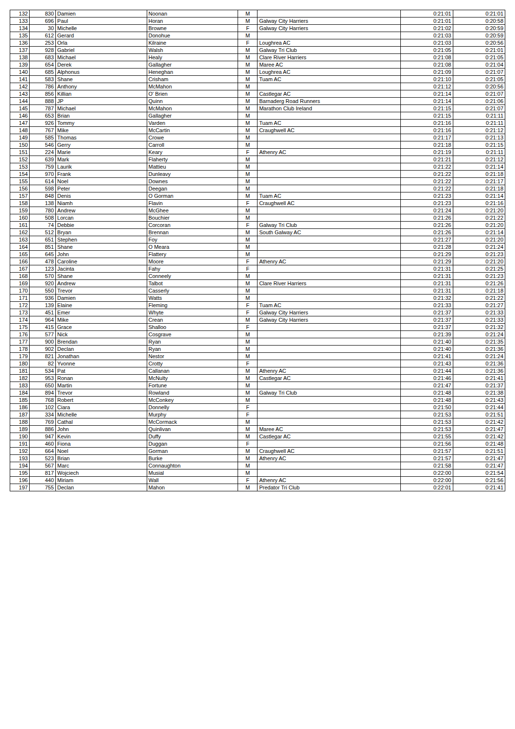| 132 | 830 | Damien | Noonan | M | | 0:21:01 | 0:21:01 |
| 133 | 696 | Paul | Horan | M | Galway City Harriers | 0:21:01 | 0:20:58 |
| 134 | 30 | Michelle | Browne | F | Galway City Harriers | 0:21:02 | 0:20:59 |
| 135 | 612 | Gerard | Donohue | M | | 0:21:03 | 0:20:59 |
| 136 | 253 | Orla | Kilraine | F | Loughrea AC | 0:21:03 | 0:20:56 |
| 137 | 928 | Gabriel | Walsh | M | Galway Tri Club | 0:21:05 | 0:21:01 |
| 138 | 683 | Michael | Healy | M | Clare River Harriers | 0:21:08 | 0:21:05 |
| 139 | 654 | Derek | Gallagher | M | Maree AC | 0:21:08 | 0:21:04 |
| 140 | 685 | Alphonus | Heneghan | M | Loughrea AC | 0:21:09 | 0:21:07 |
| 141 | 583 | Shane | Crisham | M | Tuam AC | 0:21:10 | 0:21:05 |
| 142 | 786 | Anthony | McMahon | M | | 0:21:12 | 0:20:56 |
| 143 | 856 | Killian | O' Brien | M | Castlegar AC | 0:21:14 | 0:21:07 |
| 144 | 888 | JP | Quinn | M | Barnaderg Road Runners | 0:21:14 | 0:21:06 |
| 145 | 787 | Michael | McMahon | M | Marathon Club Ireland | 0:21:15 | 0:21:07 |
| 146 | 653 | Brian | Gallagher | M | | 0:21:15 | 0:21:11 |
| 147 | 926 | Tommy | Varden | M | Tuam AC | 0:21:16 | 0:21:11 |
| 148 | 767 | Mike | McCartin | M | Craughwell AC | 0:21:16 | 0:21:12 |
| 149 | 585 | Thomas | Crowe | M | | 0:21:17 | 0:21:13 |
| 150 | 546 | Gerry | Carroll | M | | 0:21:18 | 0:21:15 |
| 151 | 224 | Marie | Keary | F | Athenry AC | 0:21:19 | 0:21:11 |
| 152 | 639 | Mark | Flaherty | M | | 0:21:21 | 0:21:12 |
| 153 | 759 | Laurik | Mattieu | M | | 0:21:22 | 0:21:14 |
| 154 | 970 | Frank | Dunleavy | M | | 0:21:22 | 0:21:18 |
| 155 | 614 | Noel | Downes | M | | 0:21:22 | 0:21:17 |
| 156 | 598 | Peter | Deegan | M | | 0:21:22 | 0:21:18 |
| 157 | 848 | Denis | O Gorman | M | Tuam AC | 0:21:23 | 0:21:14 |
| 158 | 138 | Niamh | Flavin | F | Craughwell AC | 0:21:23 | 0:21:16 |
| 159 | 780 | Andrew | McGhee | M | | 0:21:24 | 0:21:20 |
| 160 | 508 | Lorcan | Bouchier | M | | 0:21:26 | 0:21:22 |
| 161 | 74 | Debbie | Corcoran | F | Galway Tri Club | 0:21:26 | 0:21:20 |
| 162 | 512 | Bryan | Brennan | M | South Galway AC | 0:21:26 | 0:21:14 |
| 163 | 651 | Stephen | Foy | M | | 0:21:27 | 0:21:20 |
| 164 | 851 | Shane | O Meara | M | | 0:21:28 | 0:21:24 |
| 165 | 645 | John | Flattery | M | | 0:21:29 | 0:21:23 |
| 166 | 478 | Caroline | Moore | F | Athenry AC | 0:21:29 | 0:21:20 |
| 167 | 123 | Jacinta | Fahy | F | | 0:21:31 | 0:21:25 |
| 168 | 570 | Shane | Conneely | M | | 0:21:31 | 0:21:23 |
| 169 | 920 | Andrew | Talbot | M | Clare River Harriers | 0:21:31 | 0:21:26 |
| 170 | 550 | Trevor | Casserly | M | | 0:21:31 | 0:21:18 |
| 171 | 936 | Damien | Watts | M | | 0:21:32 | 0:21:22 |
| 172 | 139 | Elaine | Fleming | F | Tuam AC | 0:21:33 | 0:21:27 |
| 173 | 451 | Emer | Whyte | F | Galway City Harriers | 0:21:37 | 0:21:33 |
| 174 | 964 | Mike | Crean | M | Galway City Harriers | 0:21:37 | 0:21:33 |
| 175 | 415 | Grace | Shalloo | F | | 0:21:37 | 0:21:32 |
| 176 | 577 | Nick | Cosgrave | M | | 0:21:39 | 0:21:24 |
| 177 | 900 | Brendan | Ryan | M | | 0:21:40 | 0:21:35 |
| 178 | 902 | Declan | Ryan | M | | 0:21:40 | 0:21:36 |
| 179 | 821 | Jonathan | Nestor | M | | 0:21:41 | 0:21:24 |
| 180 | 82 | Yvonne | Crotty | F | | 0:21:43 | 0:21:36 |
| 181 | 534 | Pat | Callanan | M | Athenry AC | 0:21:44 | 0:21:36 |
| 182 | 953 | Ronan | McNulty | M | Castlegar AC | 0:21:46 | 0:21:41 |
| 183 | 650 | Martin | Fortune | M | | 0:21:47 | 0:21:37 |
| 184 | 894 | Trevor | Rowland | M | Galway Tri Club | 0:21:48 | 0:21:38 |
| 185 | 768 | Robert | McConkey | M | | 0:21:48 | 0:21:43 |
| 186 | 102 | Ciara | Donnelly | F | | 0:21:50 | 0:21:44 |
| 187 | 334 | Michelle | Murphy | F | | 0:21:53 | 0:21:51 |
| 188 | 769 | Cathal | McCormack | M | | 0:21:53 | 0:21:42 |
| 189 | 886 | John | Quinlivan | M | Maree AC | 0:21:53 | 0:21:47 |
| 190 | 947 | Kevin | Duffy | M | Castlegar AC | 0:21:55 | 0:21:42 |
| 191 | 460 | Fiona | Duggan | F | | 0:21:56 | 0:21:48 |
| 192 | 664 | Noel | Gorman | M | Craughwell AC | 0:21:57 | 0:21:51 |
| 193 | 523 | Brian | Burke | M | Athenry AC | 0:21:57 | 0:21:47 |
| 194 | 567 | Marc | Connaughton | M | | 0:21:58 | 0:21:47 |
| 195 | 817 | Wojciech | Musial | M | | 0:22:00 | 0:21:54 |
| 196 | 440 | Miriam | Wall | F | Athenry AC | 0:22:00 | 0:21:56 |
| 197 | 755 | Declan | Mahon | M | Predator Tri Club | 0:22:01 | 0:21:41 |